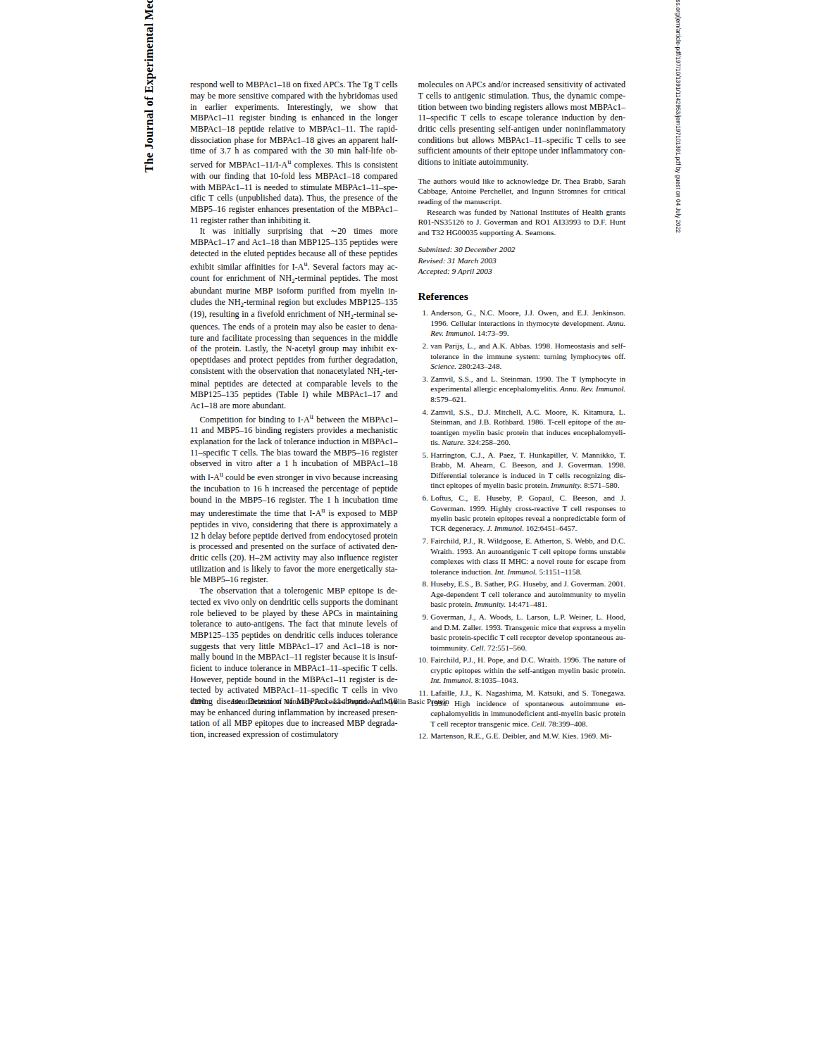The Journal of Experimental Medicine
Downloaded from http://rupress.org/jem/article-pdf/197/10/1391/1142953/jem197101391.pdf by guest on 04 July 2022
respond well to MBPAc1–18 on fixed APCs. The Tg T cells may be more sensitive compared with the hybridomas used in earlier experiments. Interestingly, we show that MBPAc1–11 register binding is enhanced in the longer MBPAc1–18 peptide relative to MBPAc1–11. The rapid-dissociation phase for MBPAc1–18 gives an apparent half-time of 3.7 h as compared with the 30 min half-life observed for MBPAc1–11/I-Au complexes. This is consistent with our finding that 10-fold less MBPAc1–18 compared with MBPAc1–11 is needed to stimulate MBPAc1–11–specific T cells (unpublished data). Thus, the presence of the MBP5–16 register enhances presentation of the MBPAc1–11 register rather than inhibiting it.
It was initially surprising that ∼20 times more MBPAc1–17 and Ac1–18 than MBP125–135 peptides were detected in the eluted peptides because all of these peptides exhibit similar affinities for I-Au. Several factors may account for enrichment of NH2-terminal peptides. The most abundant murine MBP isoform purified from myelin includes the NH2-terminal region but excludes MBP125–135 (19), resulting in a fivefold enrichment of NH2-terminal sequences. The ends of a protein may also be easier to denature and facilitate processing than sequences in the middle of the protein. Lastly, the N-acetyl group may inhibit exopeptidases and protect peptides from further degradation, consistent with the observation that nonacetylated NH2-terminal peptides are detected at comparable levels to the MBP125–135 peptides (Table I) while MBPAc1–17 and Ac1–18 are more abundant.
Competition for binding to I-Au between the MBPAc1–11 and MBP5–16 binding registers provides a mechanistic explanation for the lack of tolerance induction in MBPAc1–11–specific T cells. The bias toward the MBP5–16 register observed in vitro after a 1 h incubation of MBPAc1–18 with I-Au could be even stronger in vivo because increasing the incubation to 16 h increased the percentage of peptide bound in the MBP5–16 register. The 1 h incubation time may underestimate the time that I-Au is exposed to MBP peptides in vivo, considering that there is approximately a 12 h delay before peptide derived from endocytosed protein is processed and presented on the surface of activated dendritic cells (20). H–2M activity may also influence register utilization and is likely to favor the more energetically stable MBP5–16 register.
The observation that a tolerogenic MBP epitope is detected ex vivo only on dendritic cells supports the dominant role believed to be played by these APCs in maintaining tolerance to auto-antigens. The fact that minute levels of MBP125–135 peptides on dendritic cells induces tolerance suggests that very little MBPAc1–17 and Ac1–18 is normally bound in the MBPAc1–11 register because it is insufficient to induce tolerance in MBPAc1–11–specific T cells. However, peptide bound in the MBPAc1–11 register is detected by activated MBPAc1–11–specific T cells in vivo during disease. Detection of MBPAc1–11–bound Ac1–18 may be enhanced during inflammation by increased presentation of all MBP epitopes due to increased MBP degradation, increased expression of costimulatory
molecules on APCs and/or increased sensitivity of activated T cells to antigenic stimulation. Thus, the dynamic competition between two binding registers allows most MBPAc1–11–specific T cells to escape tolerance induction by dendritic cells presenting self-antigen under noninflammatory conditions but allows MBPAc1–11–specific T cells to see sufficient amounts of their epitope under inflammatory conditions to initiate autoimmunity.
The authors would like to acknowledge Dr. Thea Brabb, Sarah Cabbage, Antoine Perchellet, and Ingunn Stromnes for critical reading of the manuscript.
Research was funded by National Institutes of Health grants R01-NS35126 to J. Goverman and RO1 AI33993 to D.F. Hunt and T32 HG00035 supporting A. Seamons.
Submitted: 30 December 2002
Revised: 31 March 2003
Accepted: 9 April 2003
References
Anderson, G., N.C. Moore, J.J. Owen, and E.J. Jenkinson. 1996. Cellular interactions in thymocyte development. Annu. Rev. Immunol. 14:73–99.
van Parijs, L., and A.K. Abbas. 1998. Homeostasis and self-tolerance in the immune system: turning lymphocytes off. Science. 280:243–248.
Zamvil, S.S., and L. Steinman. 1990. The T lymphocyte in experimental allergic encephalomyelitis. Annu. Rev. Immunol. 8:579–621.
Zamvil, S.S., D.J. Mitchell, A.C. Moore, K. Kitamura, L. Steinman, and J.B. Rothbard. 1986. T-cell epitope of the autoantigen myelin basic protein that induces encephalomyelitis. Nature. 324:258–260.
Harrington, C.J., A. Paez, T. Hunkapiller, V. Mannikko, T. Brabb, M. Ahearn, C. Beeson, and J. Goverman. 1998. Differential tolerance is induced in T cells recognizing distinct epitopes of myelin basic protein. Immunity. 8:571–580.
Loftus, C., E. Huseby, P. Gopaul, C. Beeson, and J. Goverman. 1999. Highly cross-reactive T cell responses to myelin basic protein epitopes reveal a nonpredictable form of TCR degeneracy. J. Immunol. 162:6451–6457.
Fairchild, P.J., R. Wildgoose, E. Atherton, S. Webb, and D.C. Wraith. 1993. An autoantigenic T cell epitope forms unstable complexes with class II MHC: a novel route for escape from tolerance induction. Int. Immunol. 5:1151–1158.
Huseby, E.S., B. Sather, P.G. Huseby, and J. Goverman. 2001. Age-dependent T cell tolerance and autoimmunity to myelin basic protein. Immunity. 14:471–481.
Goverman, J., A. Woods, L. Larson, L.P. Weiner, L. Hood, and D.M. Zaller. 1993. Transgenic mice that express a myelin basic protein-specific T cell receptor develop spontaneous autoimmunity. Cell. 72:551–560.
Fairchild, P.J., H. Pope, and D.C. Wraith. 1996. The nature of cryptic epitopes within the self-antigen myelin basic protein. Int. Immunol. 8:1035–1043.
Lafaille, J.J., K. Nagashima, M. Katsuki, and S. Tonegawa. 1994. High incidence of spontaneous autoimmune encephalomyelitis in immunodeficient anti-myelin basic protein T cell receptor transgenic mice. Cell. 78:399–408.
Martenson, R.E., G.E. Deibler, and M.W. Kies. 1969. Mi-
1396 Identification of Naturally Processed Peptides of Myelin Basic Protein